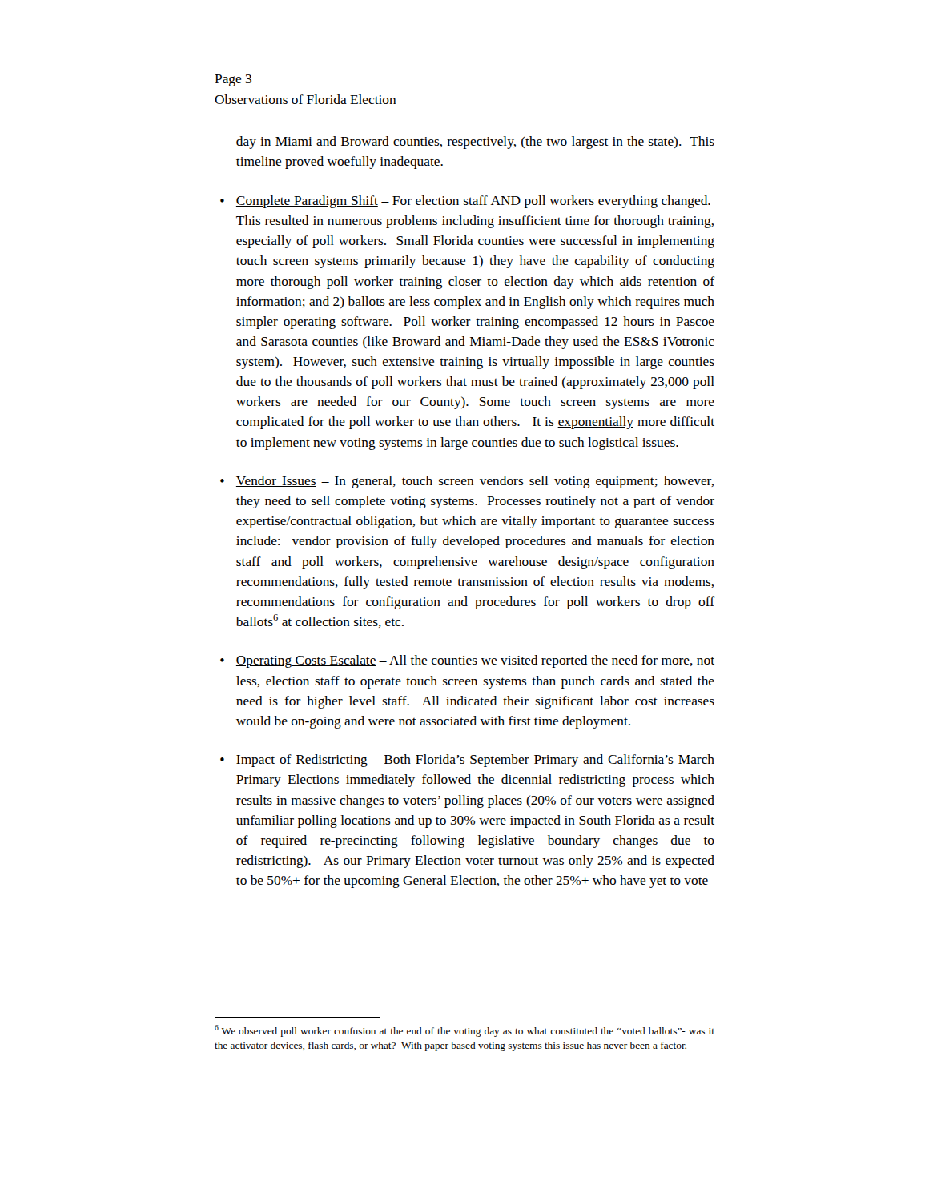Page 3
Observations of Florida Election
day in Miami and Broward counties, respectively, (the two largest in the state). This timeline proved woefully inadequate.
Complete Paradigm Shift – For election staff AND poll workers everything changed. This resulted in numerous problems including insufficient time for thorough training, especially of poll workers. Small Florida counties were successful in implementing touch screen systems primarily because 1) they have the capability of conducting more thorough poll worker training closer to election day which aids retention of information; and 2) ballots are less complex and in English only which requires much simpler operating software. Poll worker training encompassed 12 hours in Pascoe and Sarasota counties (like Broward and Miami-Dade they used the ES&S iVotronic system). However, such extensive training is virtually impossible in large counties due to the thousands of poll workers that must be trained (approximately 23,000 poll workers are needed for our County). Some touch screen systems are more complicated for the poll worker to use than others. It is exponentially more difficult to implement new voting systems in large counties due to such logistical issues.
Vendor Issues – In general, touch screen vendors sell voting equipment; however, they need to sell complete voting systems. Processes routinely not a part of vendor expertise/contractual obligation, but which are vitally important to guarantee success include: vendor provision of fully developed procedures and manuals for election staff and poll workers, comprehensive warehouse design/space configuration recommendations, fully tested remote transmission of election results via modems, recommendations for configuration and procedures for poll workers to drop off ballots6 at collection sites, etc.
Operating Costs Escalate – All the counties we visited reported the need for more, not less, election staff to operate touch screen systems than punch cards and stated the need is for higher level staff. All indicated their significant labor cost increases would be on-going and were not associated with first time deployment.
Impact of Redistricting – Both Florida’s September Primary and California’s March Primary Elections immediately followed the dicennial redistricting process which results in massive changes to voters’ polling places (20% of our voters were assigned unfamiliar polling locations and up to 30% were impacted in South Florida as a result of required re-precincting following legislative boundary changes due to redistricting). As our Primary Election voter turnout was only 25% and is expected to be 50%+ for the upcoming General Election, the other 25%+ who have yet to vote
6 We observed poll worker confusion at the end of the voting day as to what constituted the “voted ballots”- was it the activator devices, flash cards, or what? With paper based voting systems this issue has never been a factor.